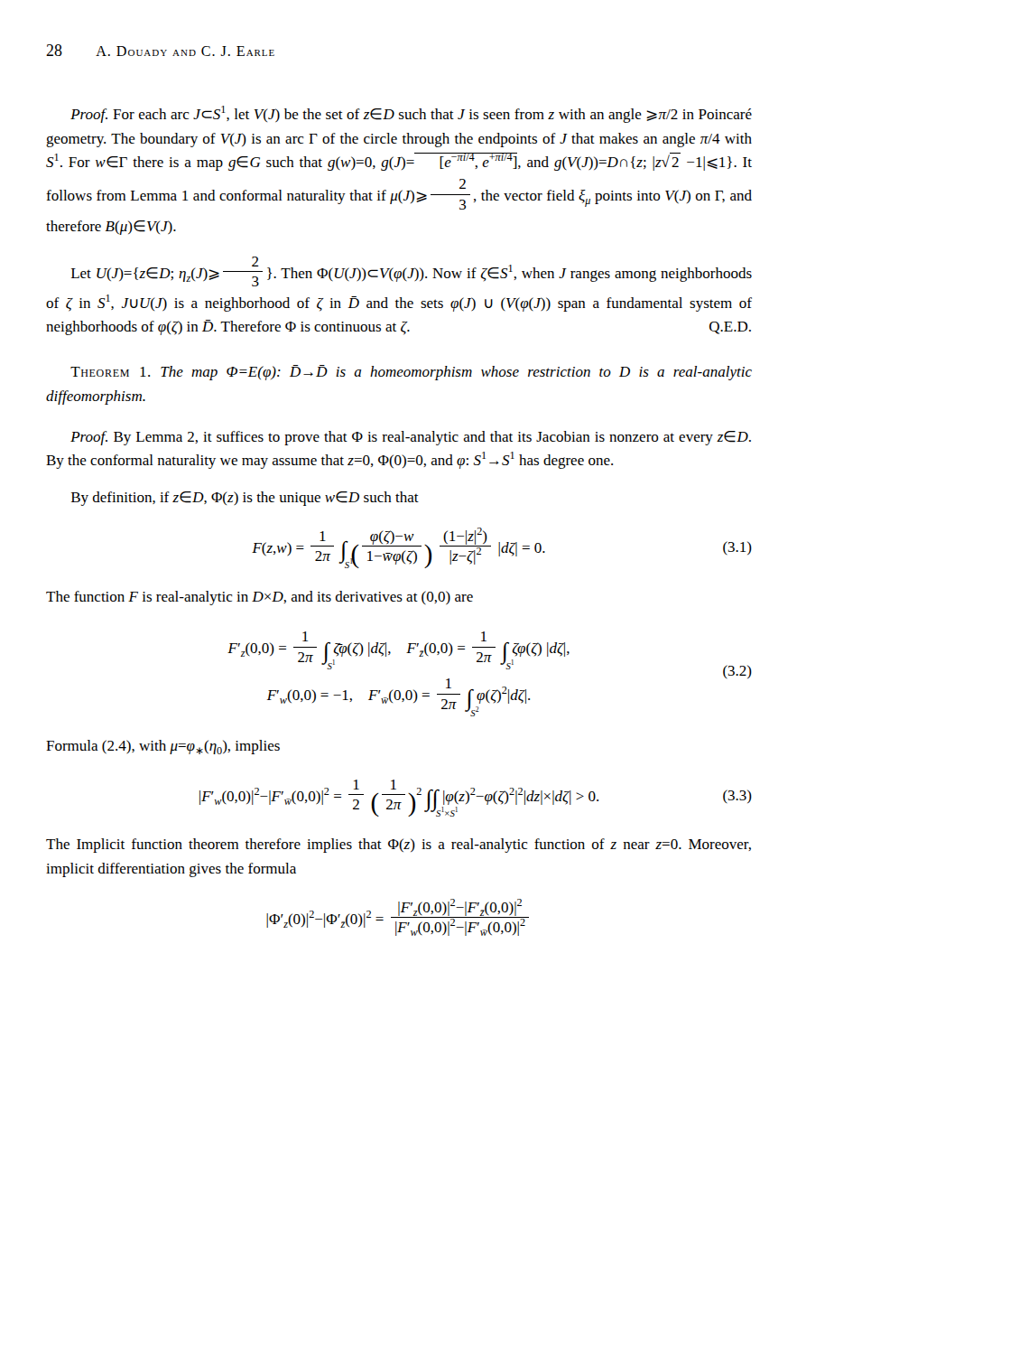28 A. Douady and C. J. Earle
Proof. For each arc J⊂S1, let V(J) be the set of z∈D such that J is seen from z with an angle ⩾π/2 in Poincaré geometry. The boundary of V(J) is an arc Γ of the circle through the endpoints of J that makes an angle π/4 with S1. For w∈Γ there is a map g∈G such that g(w)=0, g(J)=[e−πi/4, e+πi/4], and g(V(J))=D∩{z; |z√2 −1|⩽1}. It follows from Lemma 1 and conformal naturality that if μ(J)⩾23, the vector field ξμ points into V(J) on Γ, and therefore B(μ)∈V(J).
Let U(J)={z∈D; ηz(J)⩾23}. Then Φ(U(J))⊂V(φ(J)). Now if ζ∈S1, when J ranges among neighborhoods of ζ in S1, J∪U(J) is a neighborhood of ζ in D̄ and the sets φ(J) ∪ (V(φ(J)) span a fundamental system of neighborhoods of φ(ζ) in D̄. Therefore Φ is continuous at ζ. Q.E.D.
Theorem 1. The map Φ=E(φ): D̄→D̄ is a homeomorphism whose restriction to D is a real-analytic diffeomorphism.
Proof. By Lemma 2, it suffices to prove that Φ is real-analytic and that its Jacobian is nonzero at every z∈D. By the conformal naturality we may assume that z=0, Φ(0)=0, and φ: S1→S1 has degree one.
By definition, if z∈D, Φ(z) is the unique w∈D such that
F(z,w) = 12π ∫S1 (φ(ζ)−w 1−w̄φ(ζ)) (1−|z|2)|z−ζ|2 |dζ| = 0. (3.1)
The function F is real-analytic in D×D, and its derivatives at (0,0) are
F′z(0,0) = 12π ∫S1 ζ̄φ(ζ) |dζ|, F′z̄(0,0) = 12π ∫S1 ζφ(ζ) |dζ|, F′w(0,0) = −1, F′w̄(0,0) = 12π ∫S2 φ(ζ)2|dζ|. (3.2)
Formula (2.4), with μ=φ∗(η0), implies
|F′w(0,0)|2−|F′w̄(0,0)|2 = 12 (12π)2 ∫∫S1×S1 |φ(z)2−φ(ζ)2|2|dz|×|dζ| > 0. (3.3)
The Implicit function theorem therefore implies that Φ(z) is a real-analytic function of z near z=0. Moreover, implicit differentiation gives the formula
|Φ′z(0)|2−|Φ′z̄(0)|2 = |F′z(0,0)|2−|F′z̄(0,0)|2 |F′w(0,0)|2−|F′w̄(0,0)|2